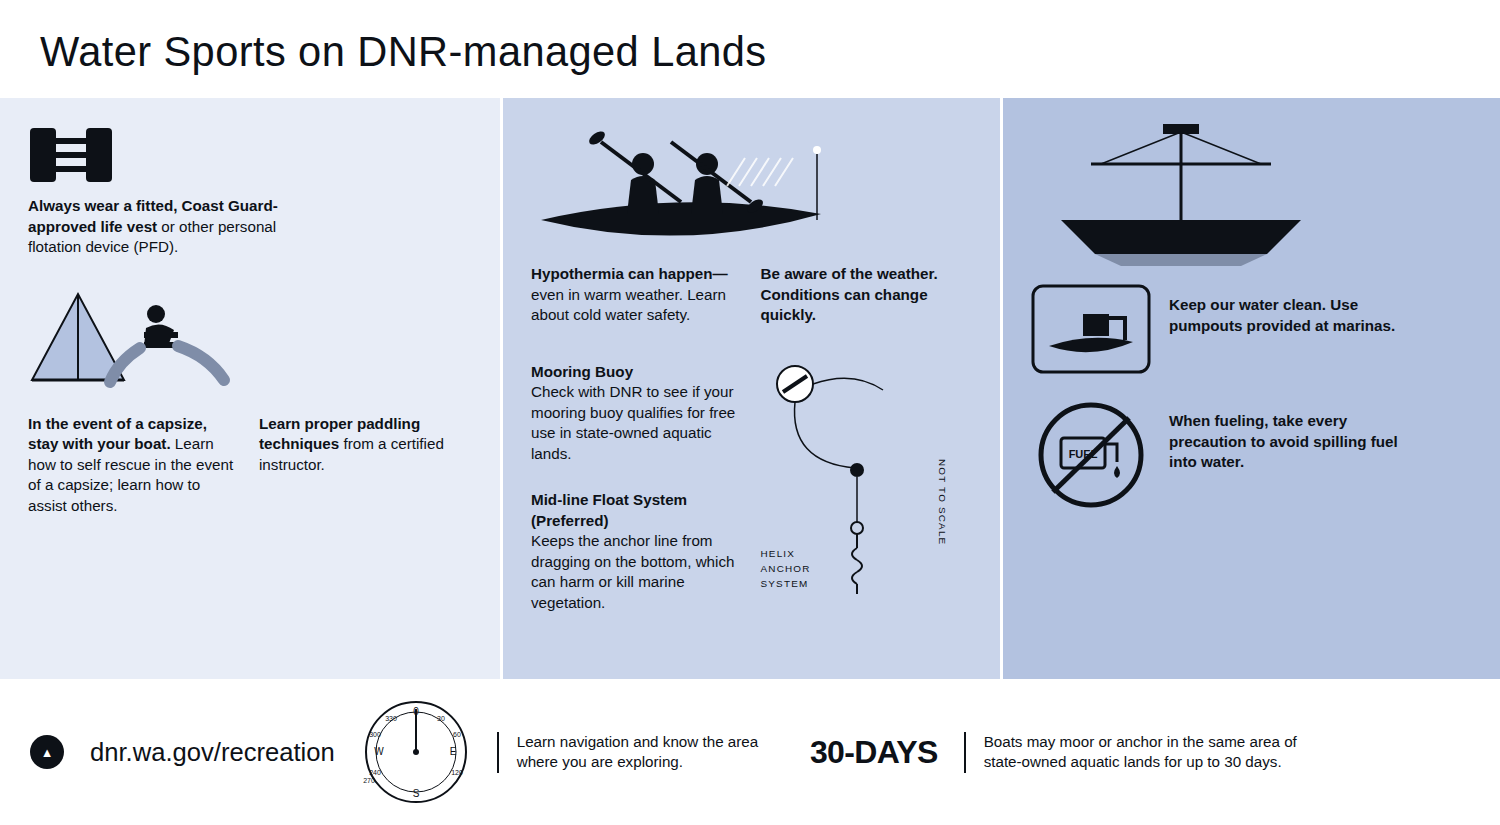Water Sports on DNR-managed Lands
Always wear a fitted, Coast Guard-approved life vest or other personal flotation device (PFD).
In the event of a capsize, stay with your boat. Learn how to self rescue in the event of a capsize; learn how to assist others.
Learn proper paddling techniques from a certified instructor.
Hypothermia can happen—even in warm weather. Learn about cold water safety.
Be aware of the weather. Conditions can change quickly.
Mooring Buoy
Check with DNR to see if your mooring buoy qualifies for free use in state-owned aquatic lands.
Mid-line Float System (Preferred)
Keeps the anchor line from dragging on the bottom, which can harm or kill marine vegetation.
HELIX
ANCHOR
SYSTEM
NOT TO SCALE
Keep our water clean. Use pumpouts provided at marinas.
FUEL
When fueling, take every precaution to avoid spilling fuel into water.
▲ dnr.wa.gov/recreation 0 E S W 330 30 60 120 300 240 270
Learn navigation and know the area where you are exploring.
30-DAYS
Boats may moor or anchor in the same area of state-owned aquatic lands for up to 30 days.